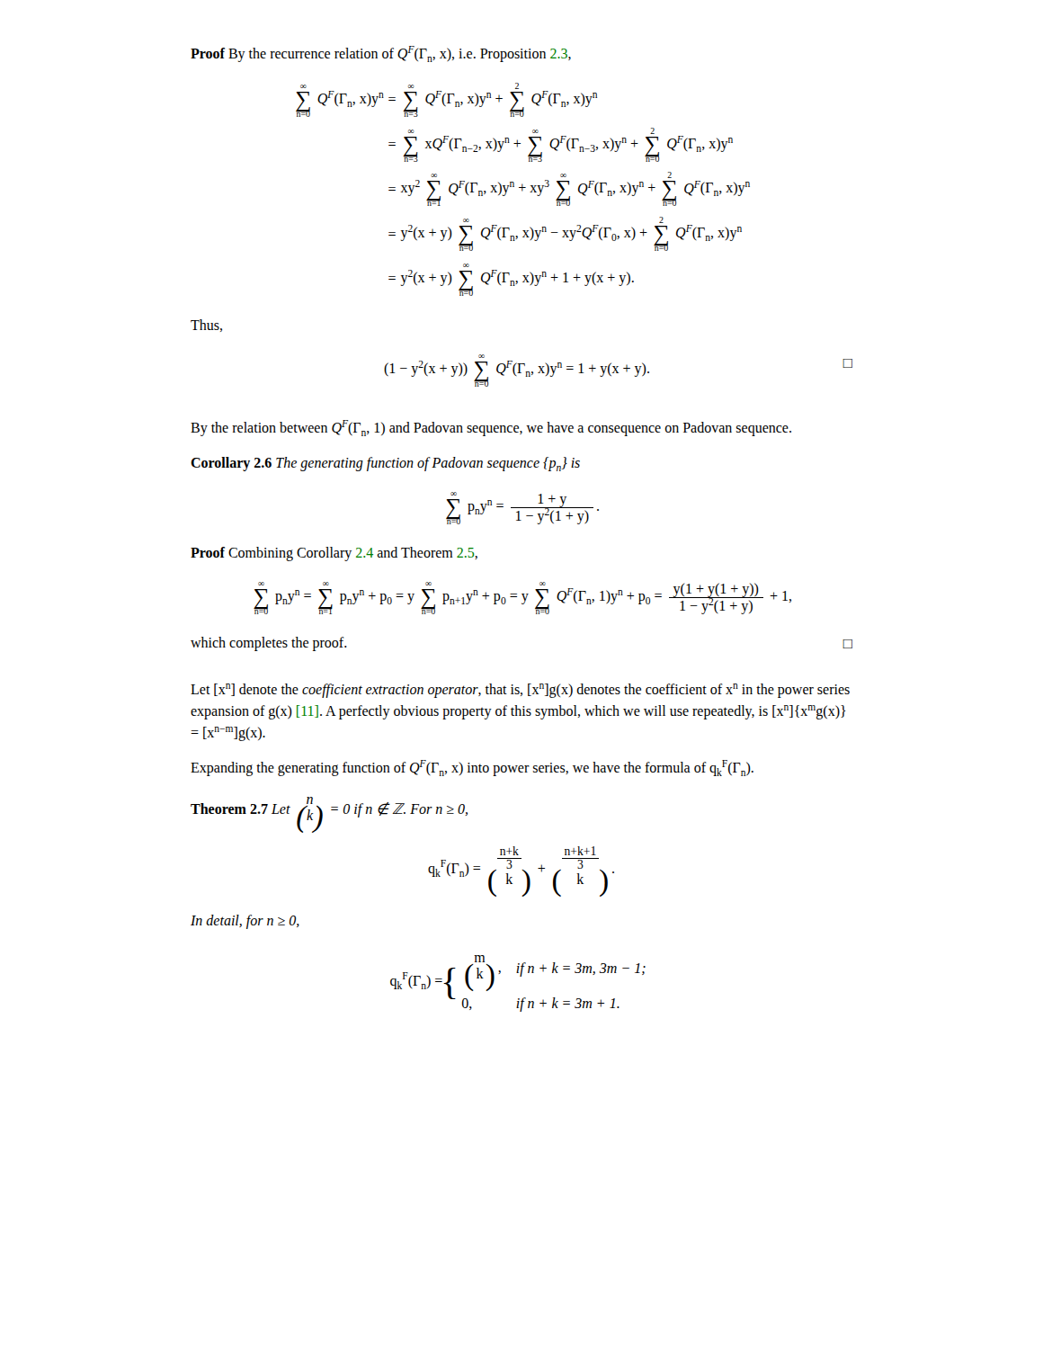Proof By the recurrence relation of QF(Γn, x), i.e. Proposition 2.3,
| ∞ ∑ n=0 Q F (Γ n , x)y n | = | ∞ ∑ n=3 Q F (Γ n , x)y n + 2 ∑ n=0 Q F (Γ n , x)y n |
| | = | ∞ ∑ n=3 x Q F (Γ n−2 , x)y n + ∞ ∑ n=3 Q F (Γ n−3 , x)y n + 2 ∑ n=0 Q F (Γ n , x)y n |
| | = | xy 2 ∞ ∑ n=1 Q F (Γ n , x)y n + xy 3 ∞ ∑ n=0 Q F (Γ n , x)y n + 2 ∑ n=0 Q F (Γ n , x)y n |
| | = | y 2 (x + y) ∞ ∑ n=0 Q F (Γ n , x)y n − xy 2 Q F (Γ 0 , x) + 2 ∑ n=0 Q F (Γ n , x)y n |
| | = | y 2 (x + y) ∞ ∑ n=0 Q F (Γ n , x)y n + 1 + y(x + y). |
Thus,
(1 − y2(x + y)) ∞∑n=0 QF(Γn, x)yn = 1 + y(x + y). □
By the relation between QF(Γn, 1) and Padovan sequence, we have a consequence on Padovan sequence.
Corollary 2.6 The generating function of Padovan sequence {pn} is
∞∑n=0 pnyn = 1 + y 1 − y2(1 + y).
Proof Combining Corollary 2.4 and Theorem 2.5,
∞∑n=0 pnyn = ∞∑n=1 pnyn + p0 = y ∞∑n=0 pn+1yn + p0 = y ∞∑n=0 QF(Γn, 1)yn + p0 = y(1 + y(1 + y)) 1 − y2(1 + y) + 1,
which completes the proof. □
Let [xn] denote the coefficient extraction operator, that is, [xn]g(x) denotes the coefficient of xn in the power series expansion of g(x) [11]. A perfectly obvious property of this symbol, which we will use repeatedly, is [xn]{xmg(x)} = [xn−m]g(x).
Expanding the generating function of QF(Γn, x) into power series, we have the formula of qkF(Γn).
Theorem 2.7 Let (n
k) = 0 if n ∉ ℤ. For n ≥ 0,
qkF(Γn) = (n+k 3
k) + (n+k+13
k).
In detail, for n ≥ 0,
qkF(Γn) = {
| ( m k ) , | if n + k = 3m, 3m − 1; |
| 0, | if n + k = 3m + 1. |